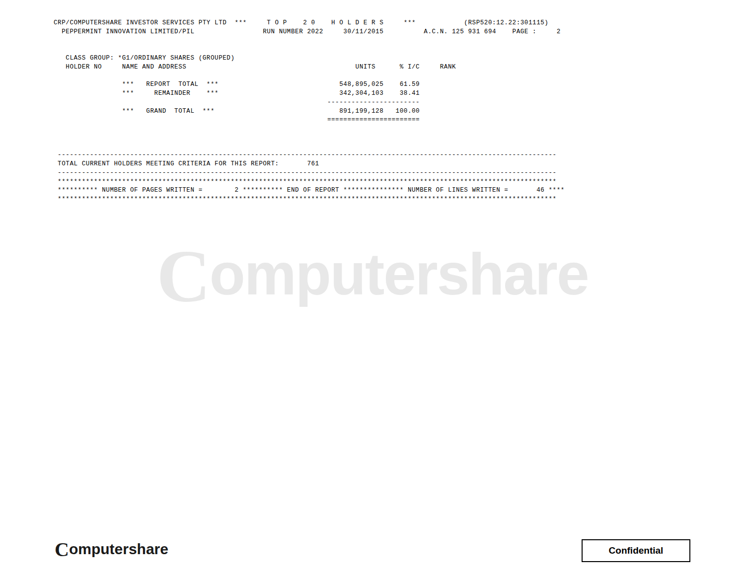Computershare
CRP/COMPUTERSHARE INVESTOR SERVICES PTY LTD  ***     T O P    2 0    H O L D E R S     ***            (RSP520:12.22:301115)
  PEPPERMINT INNOVATION LIMITED/PIL                 RUN NUMBER 2022     30/11/2015          A.C.N. 125 931 694    PAGE :     2


   CLASS GROUP: *G1/ORDINARY SHARES (GROUPED)
   HOLDER NO     NAME AND ADDRESS                                          UNITS      % I/C     RANK

                 ***   REPORT  TOTAL  ***                              548,895,025    61.59
                 ***     REMAINDER    ***                              342,304,103    38.41
                                                                    -----------------------
                 ***   GRAND  TOTAL  ***                               891,199,128   100.00
                                                                    =======================



 ----------------------------------------------------------------------------------------------------------------------------
 TOTAL CURRENT HOLDERS MEETING CRITERIA FOR THIS REPORT:       761
 ----------------------------------------------------------------------------------------------------------------------------
 ****************************************************************************************************************************
 ********** NUMBER OF PAGES WRITTEN =        2 ********** END OF REPORT *************** NUMBER OF LINES WRITTEN =       46 ****
 ****************************************************************************************************************************
Computershare
Confidential